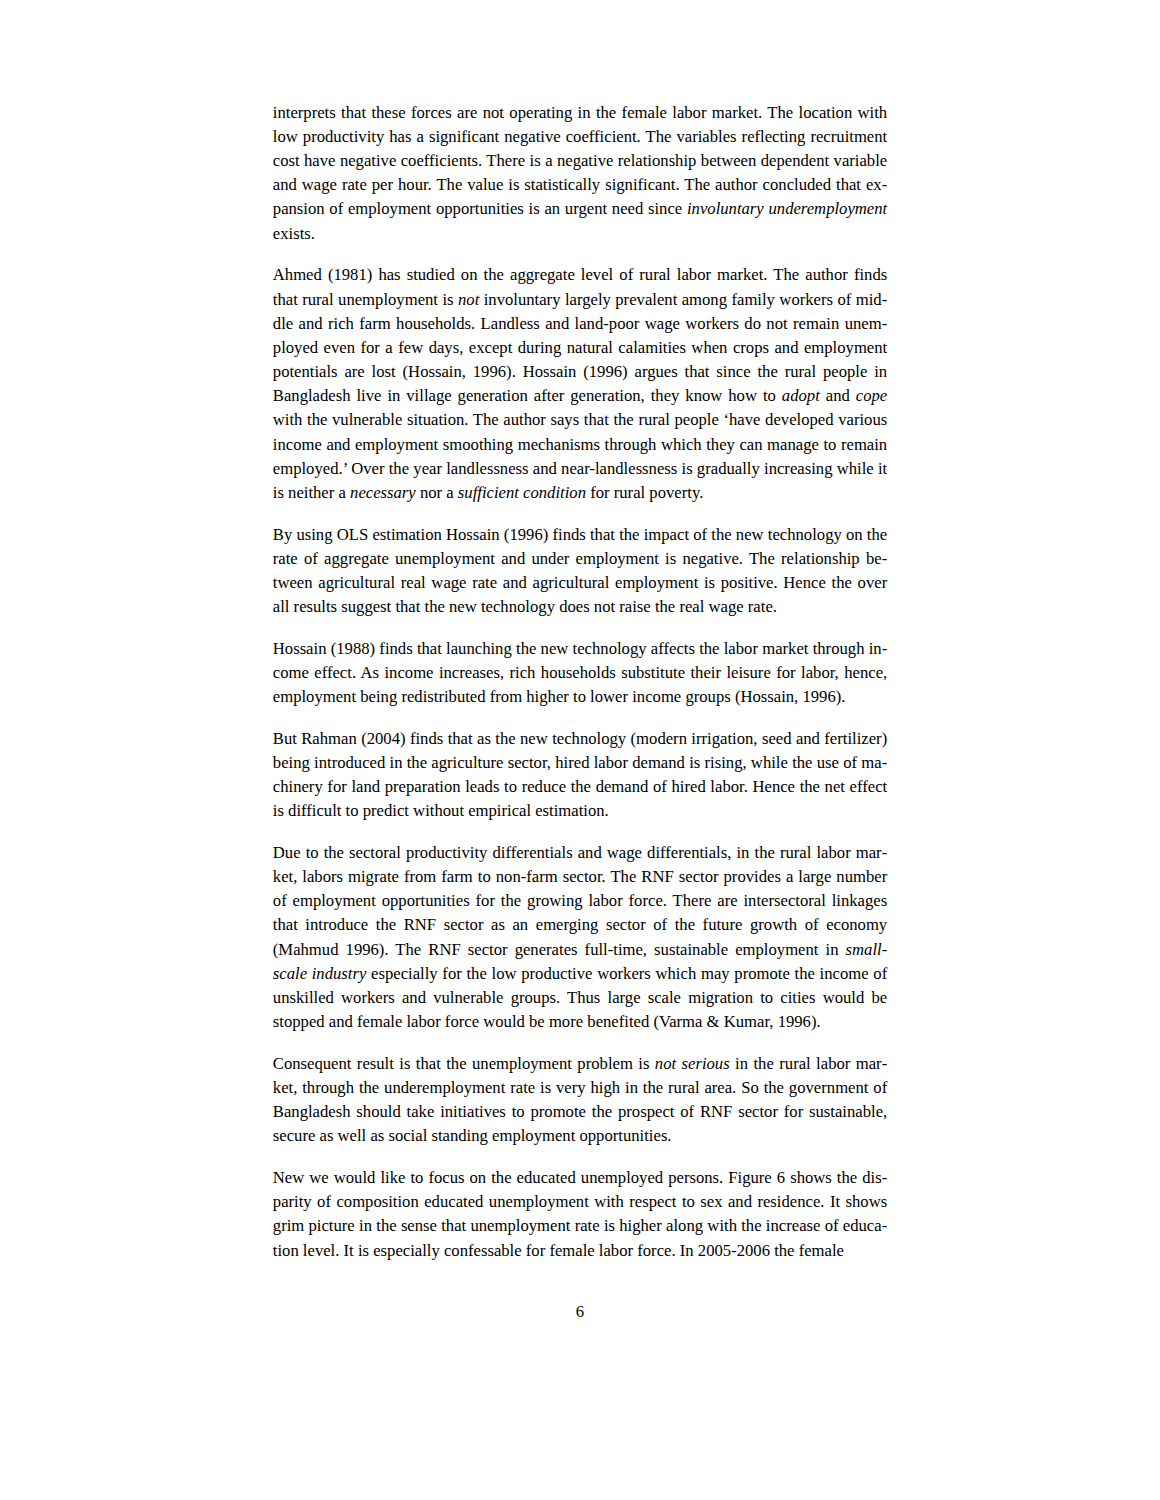interprets that these forces are not operating in the female labor market. The location with low productivity has a significant negative coefficient. The variables reflecting recruitment cost have negative coefficients. There is a negative relationship between dependent variable and wage rate per hour. The value is statistically significant. The author concluded that expansion of employment opportunities is an urgent need since involuntary underemployment exists.
Ahmed (1981) has studied on the aggregate level of rural labor market. The author finds that rural unemployment is not involuntary largely prevalent among family workers of middle and rich farm households. Landless and land-poor wage workers do not remain unemployed even for a few days, except during natural calamities when crops and employment potentials are lost (Hossain, 1996). Hossain (1996) argues that since the rural people in Bangladesh live in village generation after generation, they know how to adopt and cope with the vulnerable situation. The author says that the rural people ‘have developed various income and employment smoothing mechanisms through which they can manage to remain employed.’ Over the year landlessness and near-landlessness is gradually increasing while it is neither a necessary nor a sufficient condition for rural poverty.
By using OLS estimation Hossain (1996) finds that the impact of the new technology on the rate of aggregate unemployment and under employment is negative. The relationship between agricultural real wage rate and agricultural employment is positive. Hence the over all results suggest that the new technology does not raise the real wage rate.
Hossain (1988) finds that launching the new technology affects the labor market through income effect. As income increases, rich households substitute their leisure for labor, hence, employment being redistributed from higher to lower income groups (Hossain, 1996).
But Rahman (2004) finds that as the new technology (modern irrigation, seed and fertilizer) being introduced in the agriculture sector, hired labor demand is rising, while the use of machinery for land preparation leads to reduce the demand of hired labor. Hence the net effect is difficult to predict without empirical estimation.
Due to the sectoral productivity differentials and wage differentials, in the rural labor market, labors migrate from farm to non-farm sector. The RNF sector provides a large number of employment opportunities for the growing labor force. There are intersectoral linkages that introduce the RNF sector as an emerging sector of the future growth of economy (Mahmud 1996). The RNF sector generates full-time, sustainable employment in small-scale industry especially for the low productive workers which may promote the income of unskilled workers and vulnerable groups. Thus large scale migration to cities would be stopped and female labor force would be more benefited (Varma & Kumar, 1996).
Consequent result is that the unemployment problem is not serious in the rural labor market, through the underemployment rate is very high in the rural area. So the government of Bangladesh should take initiatives to promote the prospect of RNF sector for sustainable, secure as well as social standing employment opportunities.
New we would like to focus on the educated unemployed persons. Figure 6 shows the disparity of composition educated unemployment with respect to sex and residence. It shows grim picture in the sense that unemployment rate is higher along with the increase of education level. It is especially confessable for female labor force. In 2005-2006 the female
6